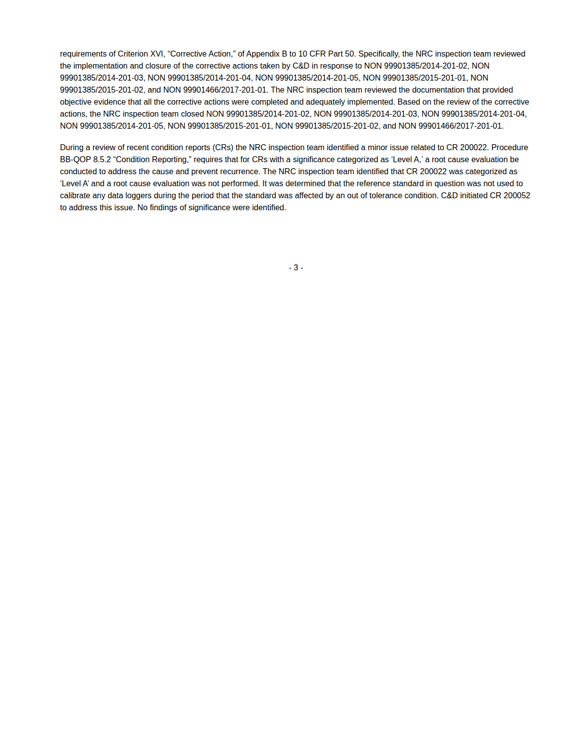requirements of Criterion XVI, “Corrective Action,” of Appendix B to 10 CFR Part 50. Specifically, the NRC inspection team reviewed the implementation and closure of the corrective actions taken by C&D in response to NON 99901385/2014-201-02, NON 99901385/2014-201-03, NON 99901385/2014-201-04, NON 99901385/2014-201-05, NON 99901385/2015-201-01, NON 99901385/2015-201-02, and NON 99901466/2017-201-01. The NRC inspection team reviewed the documentation that provided objective evidence that all the corrective actions were completed and adequately implemented. Based on the review of the corrective actions, the NRC inspection team closed NON 99901385/2014-201-02, NON 99901385/2014-201-03, NON 99901385/2014-201-04, NON 99901385/2014-201-05, NON 99901385/2015-201-01, NON 99901385/2015-201-02, and NON 99901466/2017-201-01.
During a review of recent condition reports (CRs) the NRC inspection team identified a minor issue related to CR 200022. Procedure BB-QOP 8.5.2 “Condition Reporting,” requires that for CRs with a significance categorized as ‘Level A,’ a root cause evaluation be conducted to address the cause and prevent recurrence. The NRC inspection team identified that CR 200022 was categorized as ‘Level A’ and a root cause evaluation was not performed. It was determined that the reference standard in question was not used to calibrate any data loggers during the period that the standard was affected by an out of tolerance condition. C&D initiated CR 200052 to address this issue. No findings of significance were identified.
- 3 -